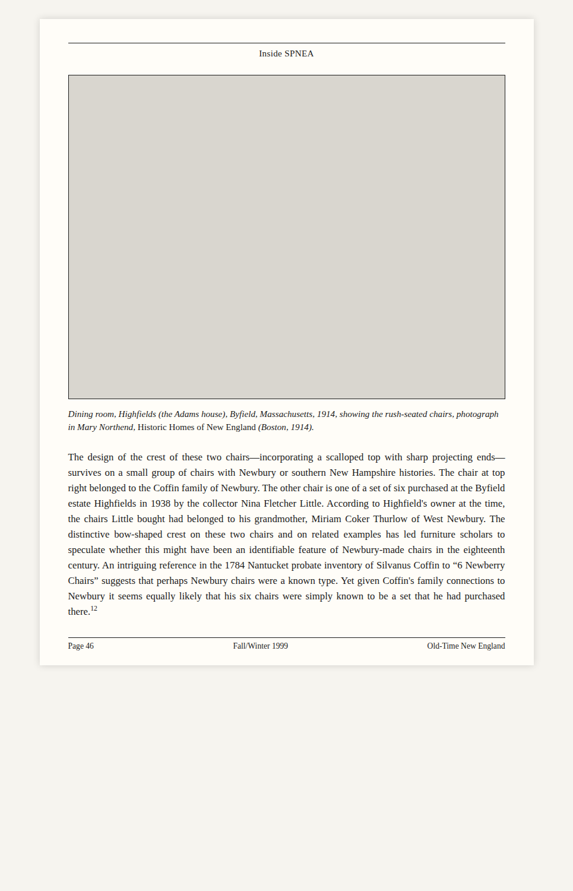Inside SPNEA
Dining room, Highfields (the Adams house), Byfield, Massachusetts, 1914, showing the rush-seated chairs, photograph in Mary Northend, Historic Homes of New England (Boston, 1914).
The design of the crest of these two chairs—incorporating a scalloped top with sharp projecting ends—survives on a small group of chairs with Newbury or southern New Hampshire histories. The chair at top right belonged to the Coffin family of Newbury. The other chair is one of a set of six purchased at the Byfield estate Highfields in 1938 by the collector Nina Fletcher Little. According to Highfield's owner at the time, the chairs Little bought had belonged to his grandmother, Miriam Coker Thurlow of West Newbury. The distinctive bow-shaped crest on these two chairs and on related examples has led furniture scholars to speculate whether this might have been an identifiable feature of Newbury-made chairs in the eighteenth century. An intriguing reference in the 1784 Nantucket probate inventory of Silvanus Coffin to “6 Newberry Chairs” suggests that perhaps Newbury chairs were a known type. Yet given Coffin's family connections to Newbury it seems equally likely that his six chairs were simply known to be a set that he had purchased there.12
Page 46
Fall/Winter 1999
Old-Time New England